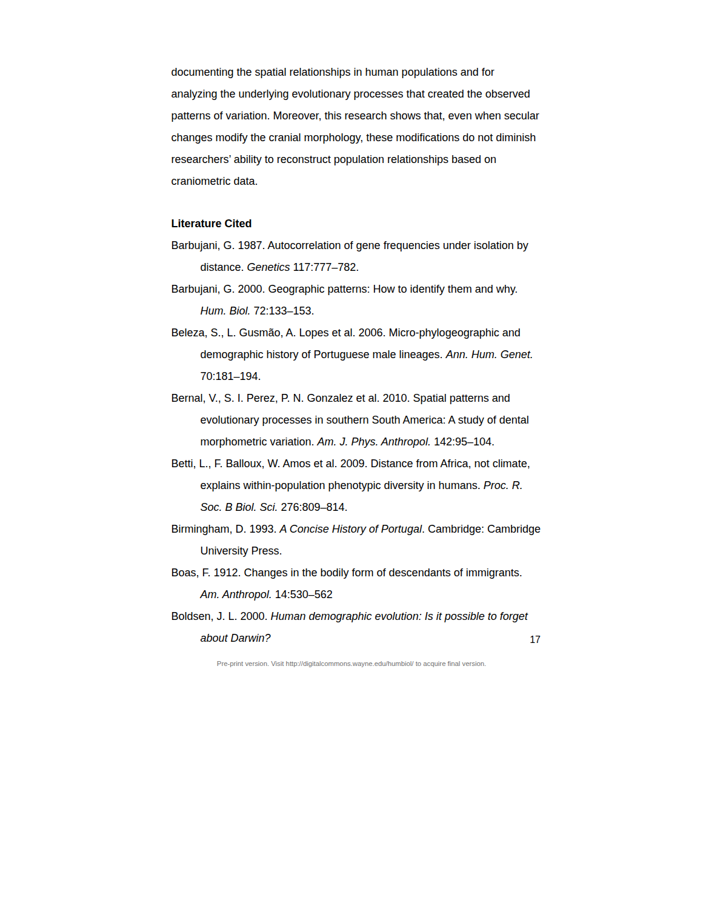documenting the spatial relationships in human populations and for analyzing the underlying evolutionary processes that created the observed patterns of variation. Moreover, this research shows that, even when secular changes modify the cranial morphology, these modifications do not diminish researchers’ ability to reconstruct population relationships based on craniometric data.
Literature Cited
Barbujani, G. 1987. Autocorrelation of gene frequencies under isolation by distance. Genetics 117:777–782.
Barbujani, G. 2000. Geographic patterns: How to identify them and why. Hum. Biol. 72:133–153.
Beleza, S., L. Gusmão, A. Lopes et al. 2006. Micro-phylogeographic and demographic history of Portuguese male lineages. Ann. Hum. Genet. 70:181–194.
Bernal, V., S. I. Perez, P. N. Gonzalez et al. 2010. Spatial patterns and evolutionary processes in southern South America: A study of dental morphometric variation. Am. J. Phys. Anthropol. 142:95–104.
Betti, L., F. Balloux, W. Amos et al. 2009. Distance from Africa, not climate, explains within-population phenotypic diversity in humans. Proc. R. Soc. B Biol. Sci. 276:809–814.
Birmingham, D. 1993. A Concise History of Portugal. Cambridge: Cambridge University Press.
Boas, F. 1912. Changes in the bodily form of descendants of immigrants. Am. Anthropol. 14:530–562
Boldsen, J. L. 2000. Human demographic evolution: Is it possible to forget about Darwin?
17
Pre-print version. Visit http://digitalcommons.wayne.edu/humbiol/ to acquire final version.